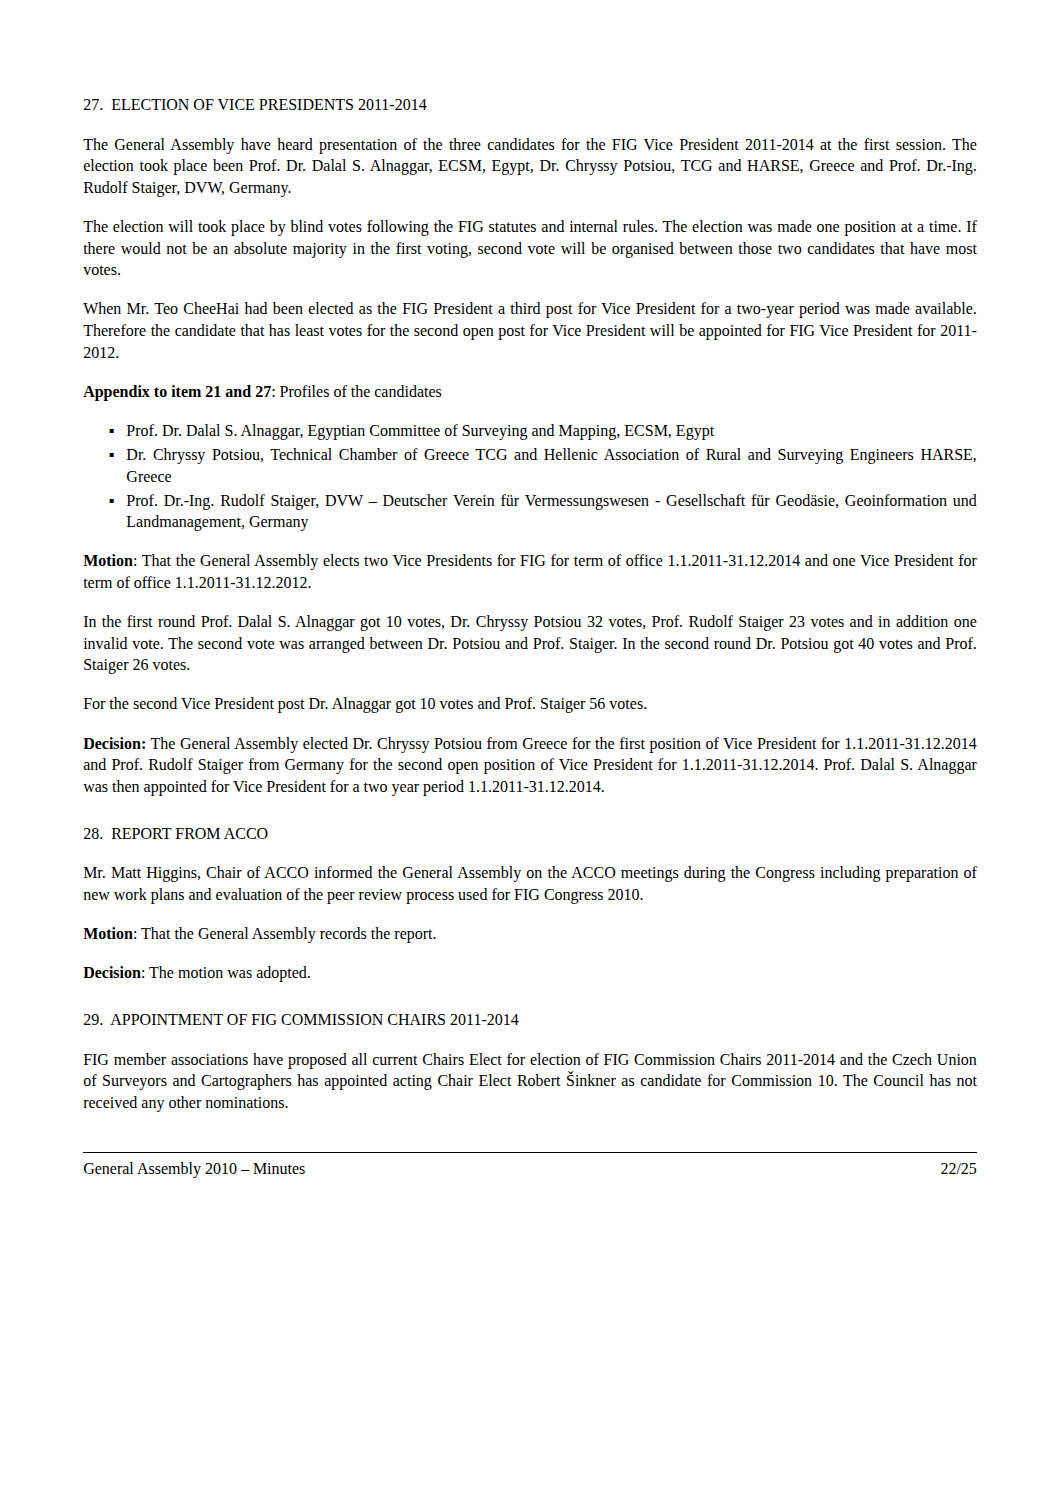27. ELECTION OF VICE PRESIDENTS 2011-2014
The General Assembly have heard presentation of the three candidates for the FIG Vice President 2011-2014 at the first session. The election took place been Prof. Dr. Dalal S. Alnaggar, ECSM, Egypt, Dr. Chryssy Potsiou, TCG and HARSE, Greece and Prof. Dr.-Ing. Rudolf Staiger, DVW, Germany.
The election will took place by blind votes following the FIG statutes and internal rules. The election was made one position at a time. If there would not be an absolute majority in the first voting, second vote will be organised between those two candidates that have most votes.
When Mr. Teo CheeHai had been elected as the FIG President a third post for Vice President for a two-year period was made available. Therefore the candidate that has least votes for the second open post for Vice President will be appointed for FIG Vice President for 2011-2012.
Appendix to item 21 and 27: Profiles of the candidates
Prof. Dr. Dalal S. Alnaggar, Egyptian Committee of Surveying and Mapping, ECSM, Egypt
Dr. Chryssy Potsiou, Technical Chamber of Greece TCG and Hellenic Association of Rural and Surveying Engineers HARSE, Greece
Prof. Dr.-Ing. Rudolf Staiger, DVW – Deutscher Verein für Vermessungswesen - Gesellschaft für Geodäsie, Geoinformation und Landmanagement, Germany
Motion: That the General Assembly elects two Vice Presidents for FIG for term of office 1.1.2011-31.12.2014 and one Vice President for term of office 1.1.2011-31.12.2012.
In the first round Prof. Dalal S. Alnaggar got 10 votes, Dr. Chryssy Potsiou 32 votes, Prof. Rudolf Staiger 23 votes and in addition one invalid vote. The second vote was arranged between Dr. Potsiou and Prof. Staiger. In the second round Dr. Potsiou got 40 votes and Prof. Staiger 26 votes.
For the second Vice President post Dr. Alnaggar got 10 votes and Prof. Staiger 56 votes.
Decision: The General Assembly elected Dr. Chryssy Potsiou from Greece for the first position of Vice President for 1.1.2011-31.12.2014 and Prof. Rudolf Staiger from Germany for the second open position of Vice President for 1.1.2011-31.12.2014. Prof. Dalal S. Alnaggar was then appointed for Vice President for a two year period 1.1.2011-31.12.2014.
28. REPORT FROM ACCO
Mr. Matt Higgins, Chair of ACCO informed the General Assembly on the ACCO meetings during the Congress including preparation of new work plans and evaluation of the peer review process used for FIG Congress 2010.
Motion: That the General Assembly records the report.
Decision: The motion was adopted.
29. APPOINTMENT OF FIG COMMISSION CHAIRS 2011-2014
FIG member associations have proposed all current Chairs Elect for election of FIG Commission Chairs 2011-2014 and the Czech Union of Surveyors and Cartographers has appointed acting Chair Elect Robert Šinkner as candidate for Commission 10. The Council has not received any other nominations.
General Assembly 2010 – Minutes 22/25